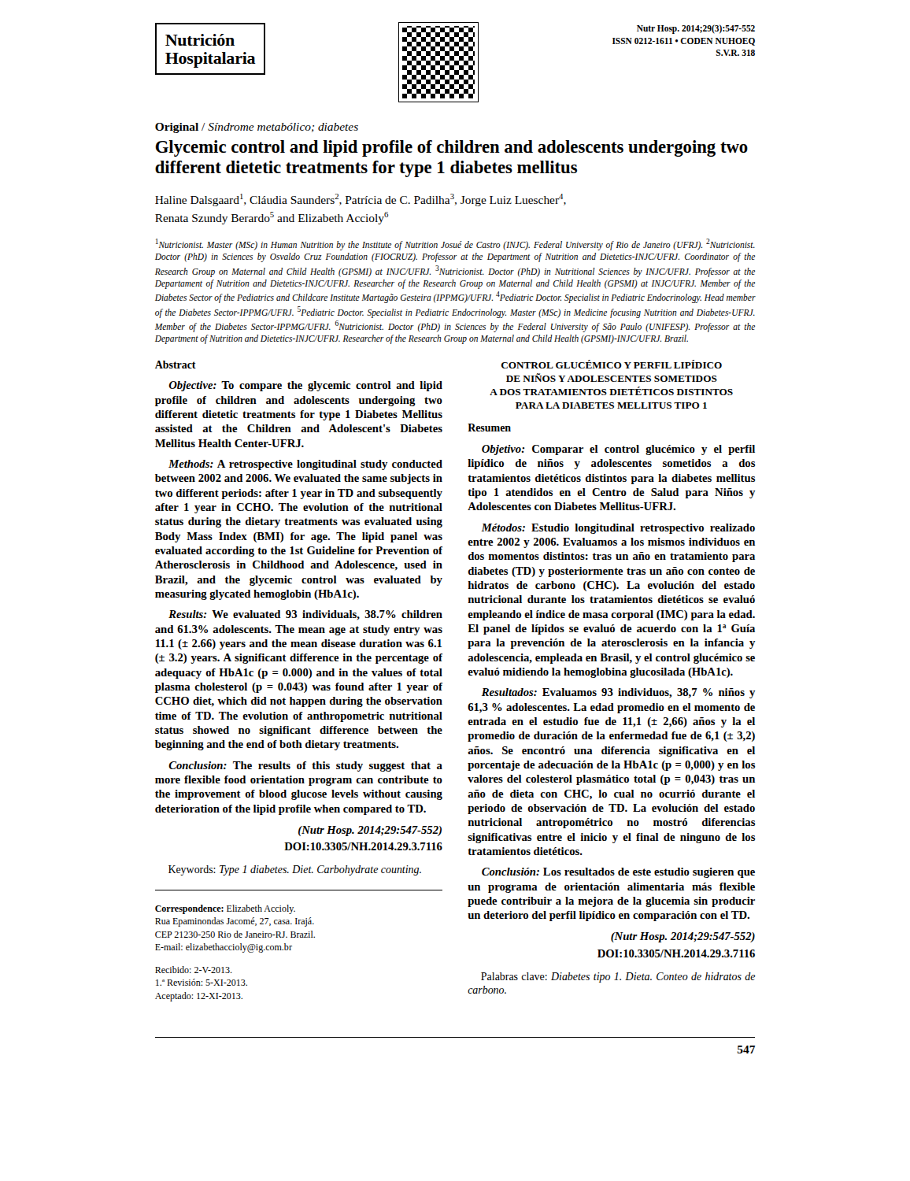Nutrición
Hospitalaria
Nutr Hosp. 2014;29(3):547-552
ISSN 0212-1611 • CODEN NUHOEQ
S.V.R. 318
Original / Síndrome metabólico; diabetes
Glycemic control and lipid profile of children and adolescents undergoing two different dietetic treatments for type 1 diabetes mellitus
Haline Dalsgaard1, Cláudia Saunders2, Patrícia de C. Padilha3, Jorge Luiz Luescher4,
Renata Szundy Berardo5 and Elizabeth Accioly6
1Nutricionist. Master (MSc) in Human Nutrition by the Institute of Nutrition Josué de Castro (INJC). Federal University of Rio de Janeiro (UFRJ). 2Nutricionist. Doctor (PhD) in Sciences by Osvaldo Cruz Foundation (FIOCRUZ). Professor at the Department of Nutrition and Dietetics-INJC/UFRJ. Coordinator of the Research Group on Maternal and Child Health (GPSMI) at INJC/UFRJ. 3Nutricionist. Doctor (PhD) in Nutritional Sciences by INJC/UFRJ. Professor at the Departament of Nutrition and Dietetics-INJC/UFRJ. Researcher of the Research Group on Maternal and Child Health (GPSMI) at INJC/UFRJ. Member of the Diabetes Sector of the Pediatrics and Childcare Institute Martagão Gesteira (IPPMG)/UFRJ. 4Pediatric Doctor. Specialist in Pediatric Endocrinology. Head member of the Diabetes Sector-IPPMG/UFRJ. 5Pediatric Doctor. Specialist in Pediatric Endocrinology. Master (MSc) in Medicine focusing Nutrition and Diabetes-UFRJ. Member of the Diabetes Sector-IPPMG/UFRJ. 6Nutricionist. Doctor (PhD) in Sciences by the Federal University of São Paulo (UNIFESP). Professor at the Department of Nutrition and Dietetics-INJC/UFRJ. Researcher of the Research Group on Maternal and Child Health (GPSMI)-INJC/UFRJ. Brazil.
Abstract
Objective: To compare the glycemic control and lipid profile of children and adolescents undergoing two different dietetic treatments for type 1 Diabetes Mellitus assisted at the Children and Adolescent's Diabetes Mellitus Health Center-UFRJ.
Methods: A retrospective longitudinal study conducted between 2002 and 2006. We evaluated the same subjects in two different periods: after 1 year in TD and subsequently after 1 year in CCHO. The evolution of the nutritional status during the dietary treatments was evaluated using Body Mass Index (BMI) for age. The lipid panel was evaluated according to the 1st Guideline for Prevention of Atherosclerosis in Childhood and Adolescence, used in Brazil, and the glycemic control was evaluated by measuring glycated hemoglobin (HbA1c).
Results: We evaluated 93 individuals, 38.7% children and 61.3% adolescents. The mean age at study entry was 11.1 (± 2.66) years and the mean disease duration was 6.1 (± 3.2) years. A significant difference in the percentage of adequacy of HbA1c (p = 0.000) and in the values of total plasma cholesterol (p = 0.043) was found after 1 year of CCHO diet, which did not happen during the observation time of TD. The evolution of anthropometric nutritional status showed no significant difference between the beginning and the end of both dietary treatments.
Conclusion: The results of this study suggest that a more flexible food orientation program can contribute to the improvement of blood glucose levels without causing deterioration of the lipid profile when compared to TD.
(Nutr Hosp. 2014;29:547-552)
DOI:10.3305/NH.2014.29.3.7116
Keywords: Type 1 diabetes. Diet. Carbohydrate counting.
Correspondence: Elizabeth Accioly.
Rua Epaminondas Jacomé, 27, casa. Irajá.
CEP 21230-250 Rio de Janeiro-RJ. Brazil.
E-mail: elizabethaccioly@ig.com.br
Recibido: 2-V-2013.
1.ª Revisión: 5-XI-2013.
Aceptado: 12-XI-2013.
Control glucémico y perfil lipídico
de niños y adolescentes sometidos
a dos tratamientos dietéticos distintos
para la diabetes mellitus tipo 1
Resumen
Objetivo: Comparar el control glucémico y el perfil lipídico de niños y adolescentes sometidos a dos tratamientos dietéticos distintos para la diabetes mellitus tipo 1 atendidos en el Centro de Salud para Niños y Adolescentes con Diabetes Mellitus-UFRJ.
Métodos: Estudio longitudinal retrospectivo realizado entre 2002 y 2006. Evaluamos a los mismos individuos en dos momentos distintos: tras un año en tratamiento para diabetes (TD) y posteriormente tras un año con conteo de hidratos de carbono (CHC). La evolución del estado nutricional durante los tratamientos dietéticos se evaluó empleando el índice de masa corporal (IMC) para la edad. El panel de lípidos se evaluó de acuerdo con la 1ª Guía para la prevención de la aterosclerosis en la infancia y adolescencia, empleada en Brasil, y el control glucémico se evaluó midiendo la hemoglobina glucosilada (HbA1c).
Resultados: Evaluamos 93 individuos, 38,7 % niños y 61,3 % adolescentes. La edad promedio en el momento de entrada en el estudio fue de 11,1 (± 2,66) años y la el promedio de duración de la enfermedad fue de 6,1 (± 3,2) años. Se encontró una diferencia significativa en el porcentaje de adecuación de la HbA1c (p = 0,000) y en los valores del colesterol plasmático total (p = 0,043) tras un año de dieta con CHC, lo cual no ocurrió durante el periodo de observación de TD. La evolución del estado nutricional antropométrico no mostró diferencias significativas entre el inicio y el final de ninguno de los tratamientos dietéticos.
Conclusión: Los resultados de este estudio sugieren que un programa de orientación alimentaria más flexible puede contribuir a la mejora de la glucemia sin producir un deterioro del perfil lipídico en comparación con el TD.
(Nutr Hosp. 2014;29:547-552)
DOI:10.3305/NH.2014.29.3.7116
Palabras clave: Diabetes tipo 1. Dieta. Conteo de hidratos de carbono.
547